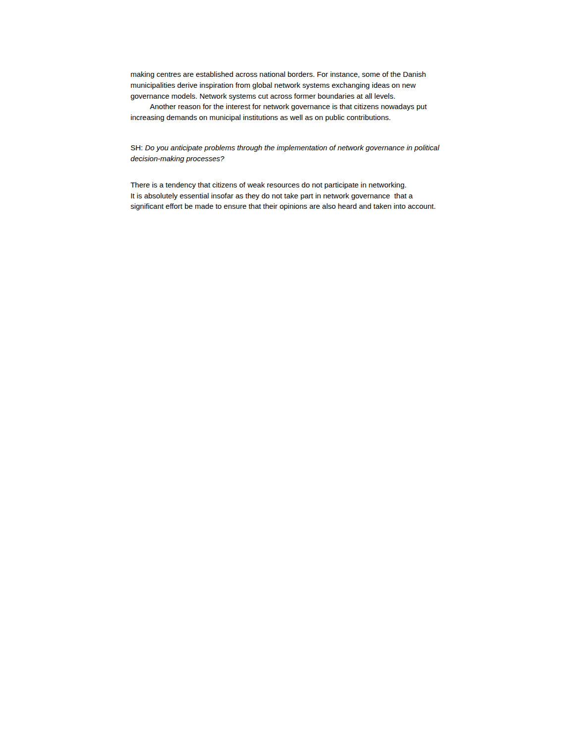making centres are established across national borders. For instance, some of the Danish municipalities derive inspiration from global network systems exchanging ideas on new governance models. Network systems cut across former boundaries at all levels.
Another reason for the interest for network governance is that citizens nowadays put increasing demands on municipal institutions as well as on public contributions.
SH: Do you anticipate problems through the implementation of network governance in political decision-making processes?
There is a tendency that citizens of weak resources do not participate in networking.
It is absolutely essential insofar as they do not take part in network governance that a significant effort be made to ensure that their opinions are also heard and taken into account.